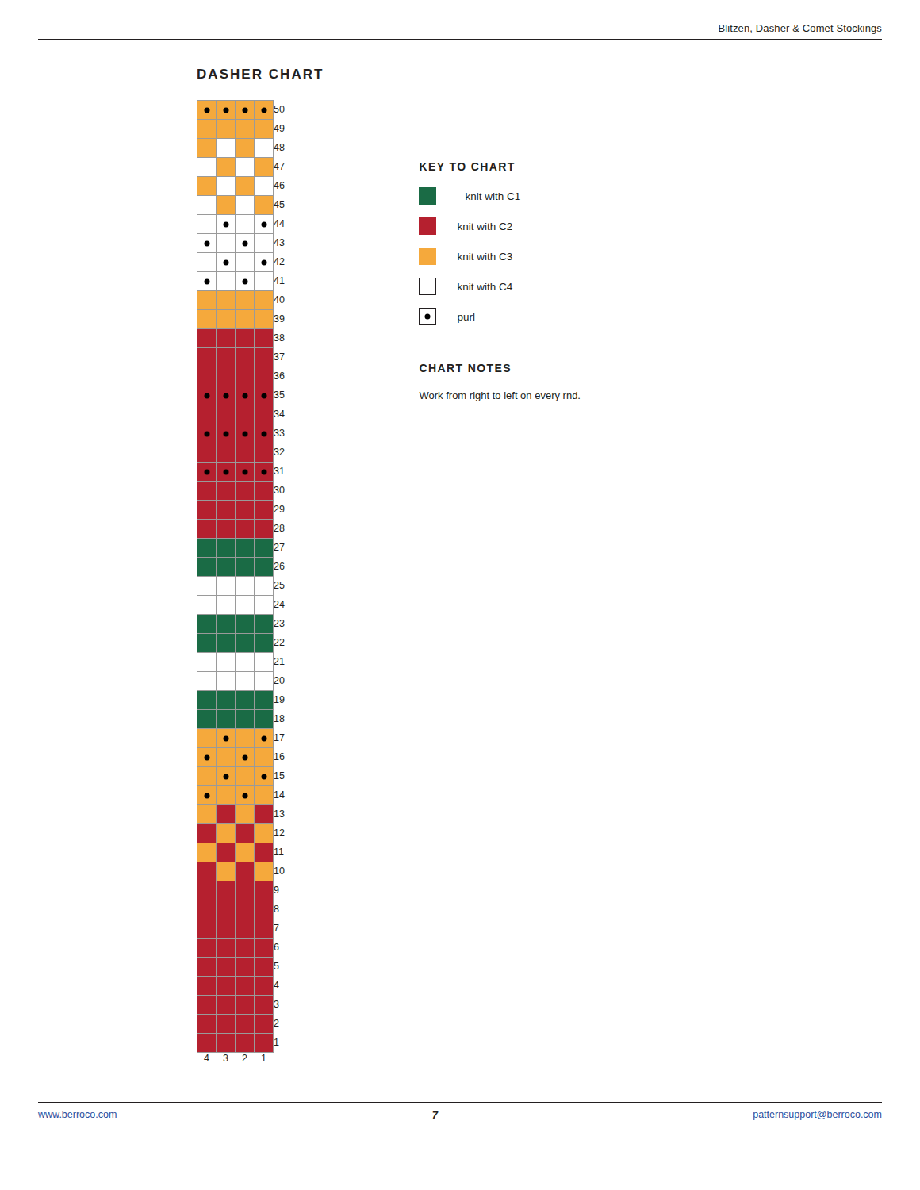Blitzen, Dasher & Comet Stockings
Dasher Chart
| | | | | 50 |
| | | | | 49 |
| | | | | 48 |
| | | | | 47 |
| | | | | 46 |
| | | | | 45 |
| | | | | 44 |
| | | | | 43 |
| | | | | 42 |
| | | | | 41 |
| | | | | 40 |
| | | | | 39 |
| | | | | 38 |
| | | | | 37 |
| | | | | 36 |
| | | | | 35 |
| | | | | 34 |
| | | | | 33 |
| | | | | 32 |
| | | | | 31 |
| | | | | 30 |
| | | | | 29 |
| | | | | 28 |
| | | | | 27 |
| | | | | 26 |
| | | | | 25 |
| | | | | 24 |
| | | | | 23 |
| | | | | 22 |
| | | | | 21 |
| | | | | 20 |
| | | | | 19 |
| | | | | 18 |
| | | | | 17 |
| | | | | 16 |
| | | | | 15 |
| | | | | 14 |
| | | | | 13 |
| | | | | 12 |
| | | | | 11 |
| | | | | 10 |
| | | | | 9 |
| | | | | 8 |
| | | | | 7 |
| | | | | 6 |
| | | | | 5 |
| | | | | 4 |
| | | | | 3 |
| | | | | 2 |
| | | | | 1 |
| 4 | 3 | 2 | 1 | |
Key to Chart
knit with C1
knit with C2
knit with C3
knit with C4
purl
Chart Notes
Work from right to left on every rnd.
www.berroco.com 7 patternsupport@berroco.com